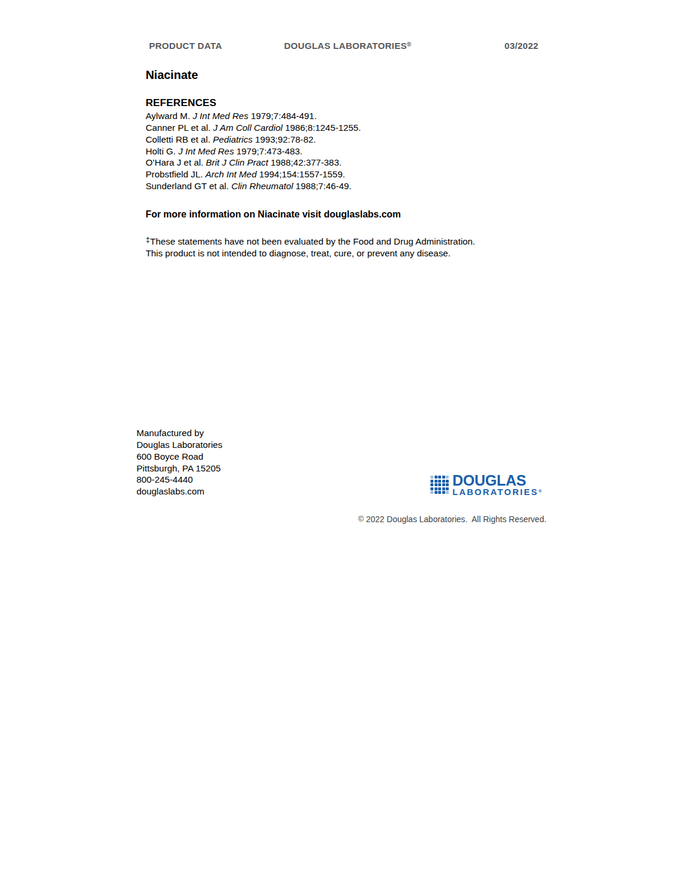PRODUCT DATA
DOUGLAS LABORATORIES®
03/2022
Niacinate
REFERENCES
Aylward M. J Int Med Res 1979;7:484-491.
Canner PL et al. J Am Coll Cardiol 1986;8:1245-1255.
Colletti RB et al. Pediatrics 1993;92:78-82.
Holti G. J Int Med Res 1979;7:473-483.
O’Hara J et al. Brit J Clin Pract 1988;42:377-383.
Probstfield JL. Arch Int Med 1994;154:1557-1559.
Sunderland GT et al. Clin Rheumatol 1988;7:46-49.
For more information on Niacinate visit douglaslabs.com
‡These statements have not been evaluated by the Food and Drug Administration.
This product is not intended to diagnose, treat, cure, or prevent any disease.
Manufactured by
Douglas Laboratories
600 Boyce Road
Pittsburgh, PA 15205
800-245-4440
douglaslabs.com
DOUGLAS LABORATORIES®
© 2022 Douglas Laboratories. All Rights Reserved.